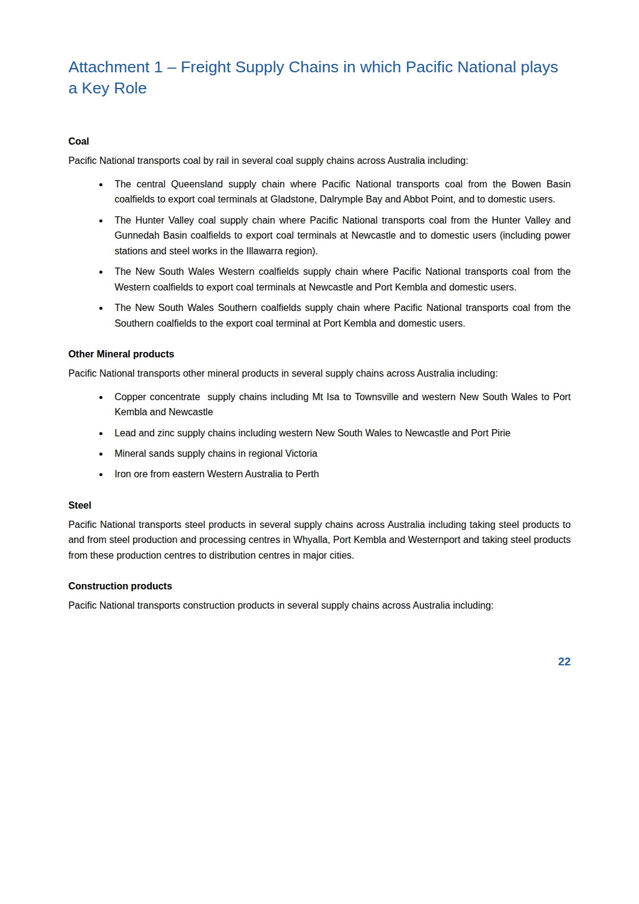Attachment 1 – Freight Supply Chains in which Pacific National plays a Key Role
Coal
Pacific National transports coal by rail in several coal supply chains across Australia including:
The central Queensland supply chain where Pacific National transports coal from the Bowen Basin coalfields to export coal terminals at Gladstone, Dalrymple Bay and Abbot Point, and to domestic users.
The Hunter Valley coal supply chain where Pacific National transports coal from the Hunter Valley and Gunnedah Basin coalfields to export coal terminals at Newcastle and to domestic users (including power stations and steel works in the Illawarra region).
The New South Wales Western coalfields supply chain where Pacific National transports coal from the Western coalfields to export coal terminals at Newcastle and Port Kembla and domestic users.
The New South Wales Southern coalfields supply chain where Pacific National transports coal from the Southern coalfields to the export coal terminal at Port Kembla and domestic users.
Other Mineral products
Pacific National transports other mineral products in several supply chains across Australia including:
Copper concentrate supply chains including Mt Isa to Townsville and western New South Wales to Port Kembla and Newcastle
Lead and zinc supply chains including western New South Wales to Newcastle and Port Pirie
Mineral sands supply chains in regional Victoria
Iron ore from eastern Western Australia to Perth
Steel
Pacific National transports steel products in several supply chains across Australia including taking steel products to and from steel production and processing centres in Whyalla, Port Kembla and Westernport and taking steel products from these production centres to distribution centres in major cities.
Construction products
Pacific National transports construction products in several supply chains across Australia including:
22